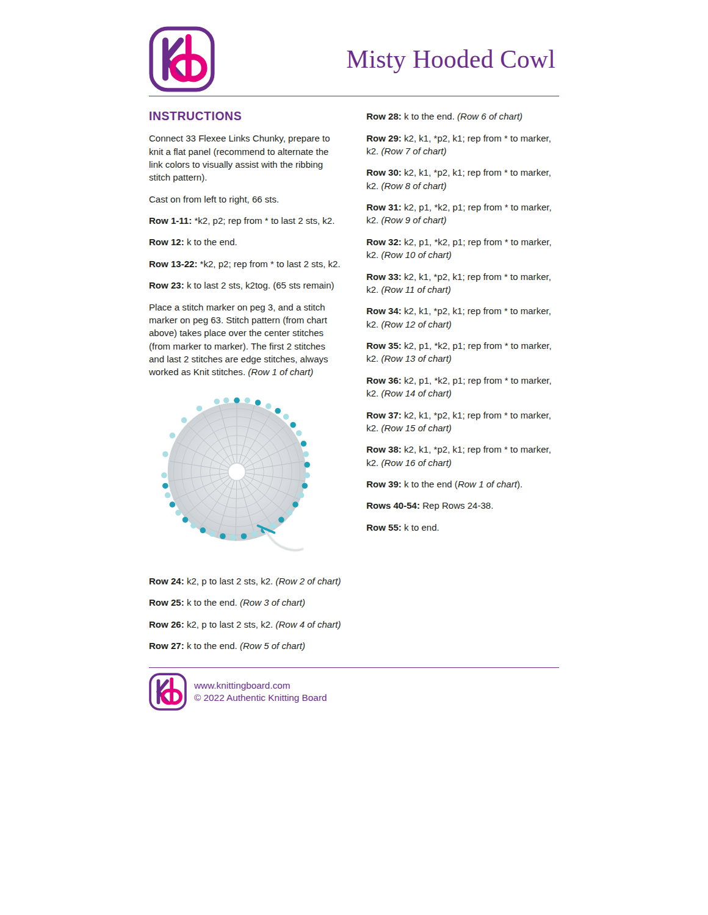Misty Hooded Cowl
INSTRUCTIONS
Connect 33 Flexee Links Chunky, prepare to knit a flat panel (recommend to alternate the link colors to visually assist with the ribbing stitch pattern).
Cast on from left to right, 66 sts.
Row 1-11: *k2, p2; rep from * to last 2 sts, k2.
Row 12: k to the end.
Row 13-22: *k2, p2; rep from * to last 2 sts, k2.
Row 23: k to last 2 sts, k2tog. (65 sts remain)
Place a stitch marker on peg 3, and a stitch marker on peg 63. Stitch pattern (from chart above) takes place over the center stitches (from marker to marker). The first 2 stitches and last 2 stitches are edge stitches, always worked as Knit stitches. (Row 1 of chart)
Row 24: k2, p to last 2 sts, k2. (Row 2 of chart)
Row 25: k to the end. (Row 3 of chart)
Row 26: k2, p to last 2 sts, k2. (Row 4 of chart)
Row 27: k to the end. (Row 5 of chart)
Row 28: k to the end. (Row 6 of chart)
Row 29: k2, k1, *p2, k1; rep from * to marker, k2. (Row 7 of chart)
Row 30: k2, k1, *p2, k1; rep from * to marker, k2. (Row 8 of chart)
Row 31: k2, p1, *k2, p1; rep from * to marker, k2. (Row 9 of chart)
Row 32: k2, p1, *k2, p1; rep from * to marker, k2. (Row 10 of chart)
Row 33: k2, k1, *p2, k1; rep from * to marker, k2. (Row 11 of chart)
Row 34: k2, k1, *p2, k1; rep from * to marker, k2. (Row 12 of chart)
Row 35: k2, p1, *k2, p1; rep from * to marker, k2. (Row 13 of chart)
Row 36: k2, p1, *k2, p1; rep from * to marker, k2. (Row 14 of chart)
Row 37: k2, k1, *p2, k1; rep from * to marker, k2. (Row 15 of chart)
Row 38: k2, k1, *p2, k1; rep from * to marker, k2. (Row 16 of chart)
Row 39: k to the end (Row 1 of chart).
Rows 40-54: Rep Rows 24-38.
Row 55: k to end.
www.knittingboard.com
© 2022 Authentic Knitting Board